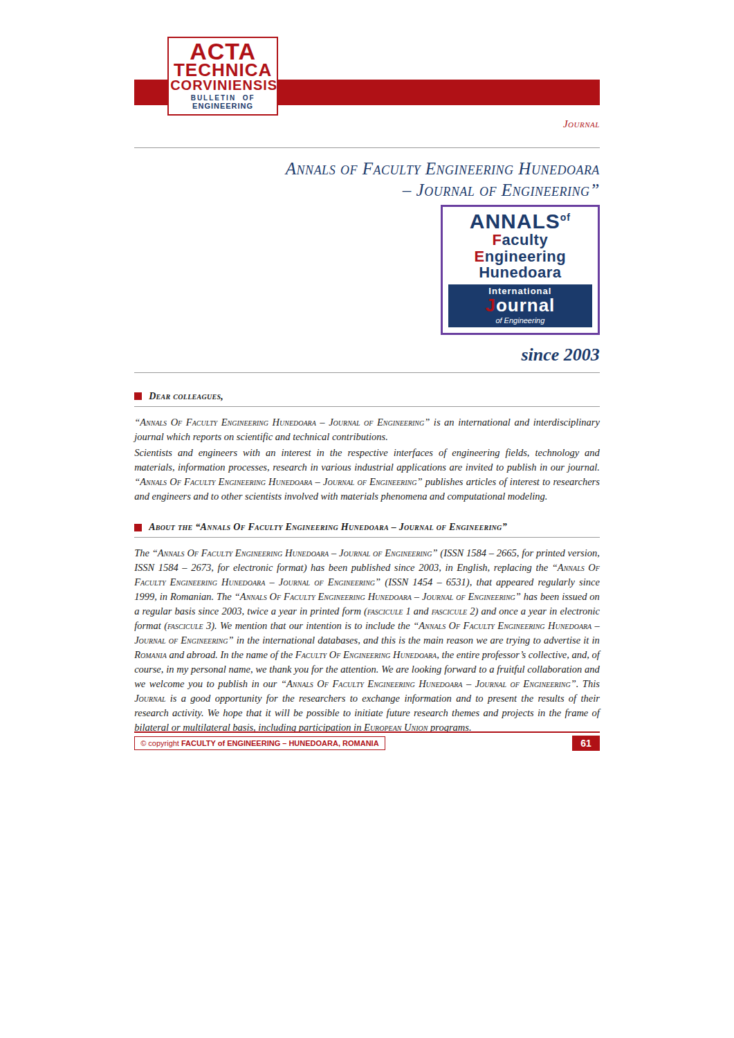ACTA
TECHNICA
CORVINIENSIS
BULLETIN OF
ENGINEERING
Journal
Annals of Faculty Engineering Hunedoara
– Journal of Engineering”
ANNALSof
Faculty
Engineering
Hunedoara
International
Journal
of Engineering
since 2003
Dear colleagues,
“Annals Of Faculty Engineering Hunedoara – Journal of Engineering” is an international and interdisciplinary journal which reports on scientific and technical contributions.
Scientists and engineers with an interest in the respective interfaces of engineering fields, technology and materials, information processes, research in various industrial applications are invited to publish in our journal. “Annals Of Faculty Engineering Hunedoara – Journal of Engineering” publishes articles of interest to researchers and engineers and to other scientists involved with materials phenomena and computational modeling.
About the “Annals Of Faculty Engineering Hunedoara – Journal of Engineering”
The “Annals Of Faculty Engineering Hunedoara – Journal of Engineering” (ISSN 1584 – 2665, for printed version, ISSN 1584 – 2673, for electronic format) has been published since 2003, in English, replacing the “Annals Of Faculty Engineering Hunedoara – Journal of Engineering” (ISSN 1454 – 6531), that appeared regularly since 1999, in Romanian. The “Annals Of Faculty Engineering Hunedoara – Journal of Engineering” has been issued on a regular basis since 2003, twice a year in printed form (fascicule 1 and fascicule 2) and once a year in electronic format (fascicule 3). We mention that our intention is to include the “Annals Of Faculty Engineering Hunedoara – Journal of Engineering” in the international databases, and this is the main reason we are trying to advertise it in Romania and abroad. In the name of the Faculty Of Engineering Hunedoara, the entire professor’s collective, and, of course, in my personal name, we thank you for the attention. We are looking forward to a fruitful collaboration and we welcome you to publish in our “Annals Of Faculty Engineering Hunedoara – Journal of Engineering”. This Journal is a good opportunity for the researchers to exchange information and to present the results of their research activity. We hope that it will be possible to initiate future research themes and projects in the frame of bilateral or multilateral basis, including participation in European Union programs.
© copyright FACULTY of ENGINEERING – HUNEDOARA, ROMANIA
61